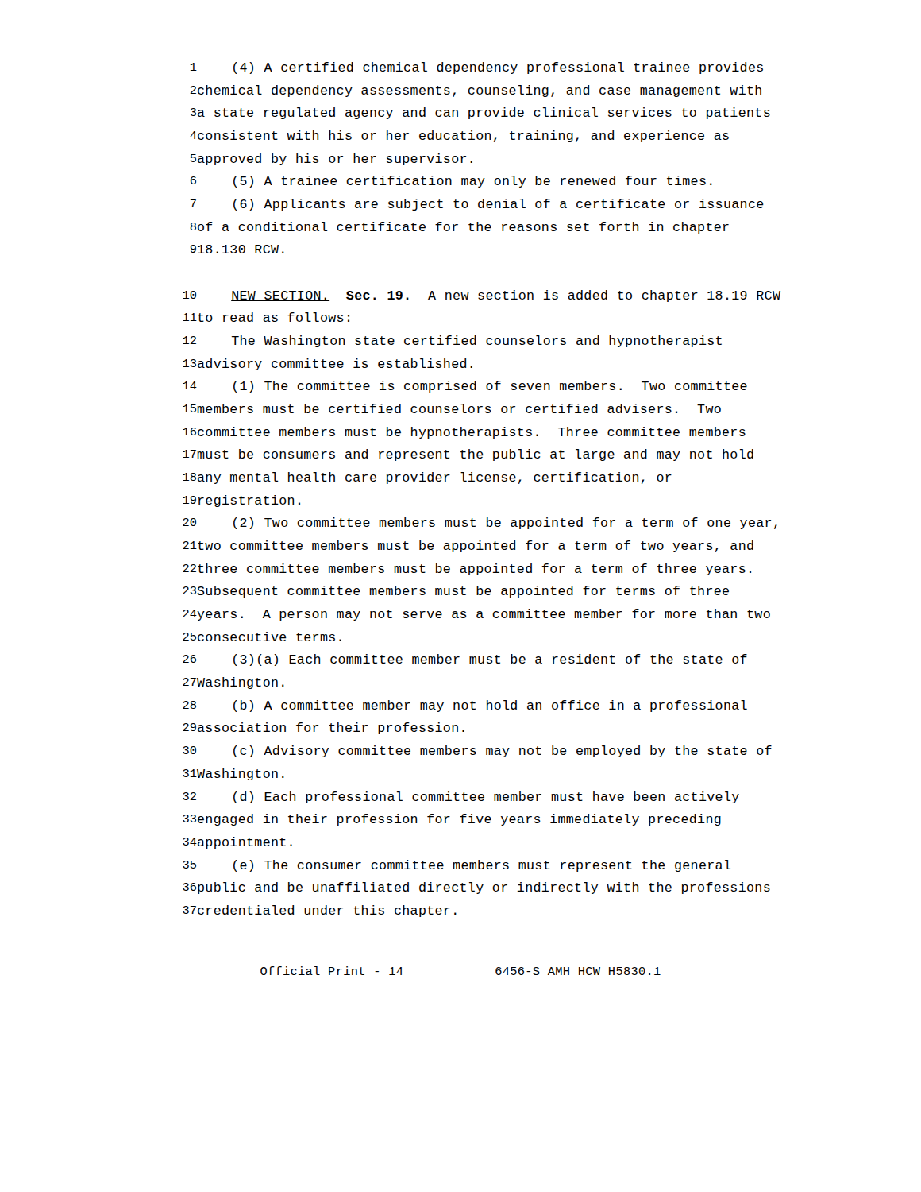| 1 | (4) A certified chemical dependency professional trainee provides |
| 2 | chemical dependency assessments, counseling, and case management with |
| 3 | a state regulated agency and can provide clinical services to patients |
| 4 | consistent with his or her education, training, and experience as |
| 5 | approved by his or her supervisor. |
| 6 | (5) A trainee certification may only be renewed four times. |
| 7 | (6) Applicants are subject to denial of a certificate or issuance |
| 8 | of a conditional certificate for the reasons set forth in chapter |
| 9 | 18.130 RCW. |
| 10 | NEW SECTION. Sec. 19. A new section is added to chapter 18.19 RCW |
| 11 | to read as follows: |
| 12 | The Washington state certified counselors and hypnotherapist |
| 13 | advisory committee is established. |
| 14 | (1) The committee is comprised of seven members. Two committee |
| 15 | members must be certified counselors or certified advisers. Two |
| 16 | committee members must be hypnotherapists. Three committee members |
| 17 | must be consumers and represent the public at large and may not hold |
| 18 | any mental health care provider license, certification, or |
| 19 | registration. |
| 20 | (2) Two committee members must be appointed for a term of one year, |
| 21 | two committee members must be appointed for a term of two years, and |
| 22 | three committee members must be appointed for a term of three years. |
| 23 | Subsequent committee members must be appointed for terms of three |
| 24 | years. A person may not serve as a committee member for more than two |
| 25 | consecutive terms. |
| 26 | (3)(a) Each committee member must be a resident of the state of |
| 27 | Washington. |
| 28 | (b) A committee member may not hold an office in a professional |
| 29 | association for their profession. |
| 30 | (c) Advisory committee members may not be employed by the state of |
| 31 | Washington. |
| 32 | (d) Each professional committee member must have been actively |
| 33 | engaged in their profession for five years immediately preceding |
| 34 | appointment. |
| 35 | (e) The consumer committee members must represent the general |
| 36 | public and be unaffiliated directly or indirectly with the professions |
| 37 | credentialed under this chapter. |
Official Print - 14 6456-S AMH HCW H5830.1